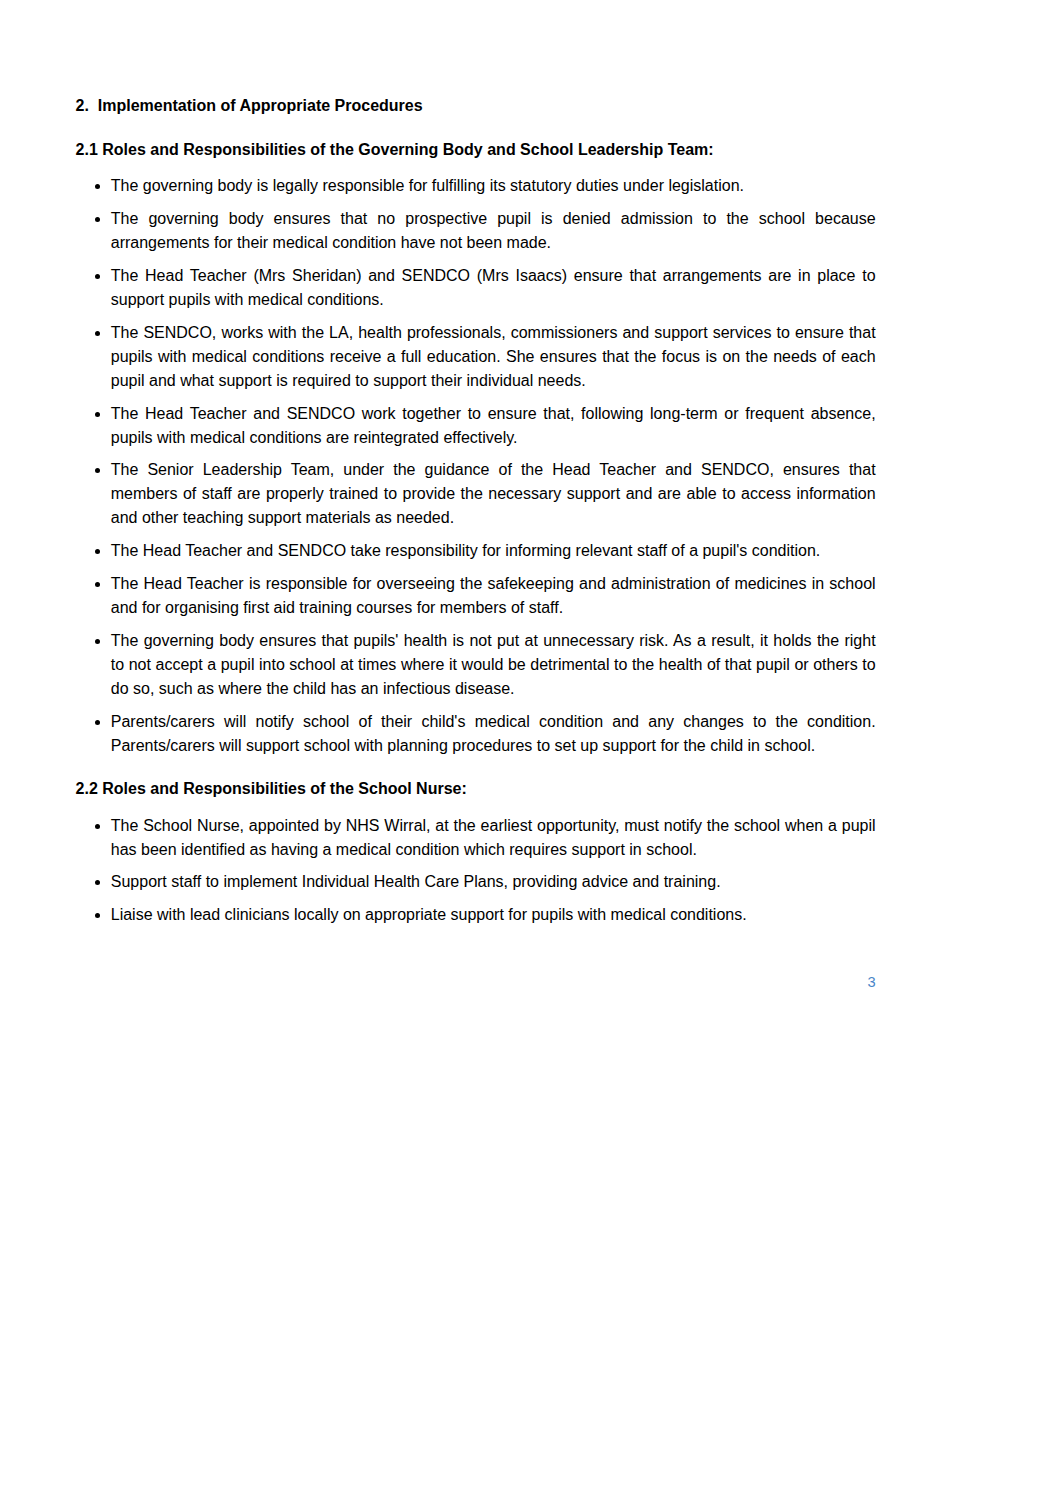2. Implementation of Appropriate Procedures
2.1 Roles and Responsibilities of the Governing Body and School Leadership Team:
The governing body is legally responsible for fulfilling its statutory duties under legislation.
The governing body ensures that no prospective pupil is denied admission to the school because arrangements for their medical condition have not been made.
The Head Teacher (Mrs Sheridan) and SENDCO (Mrs Isaacs) ensure that arrangements are in place to support pupils with medical conditions.
The SENDCO, works with the LA, health professionals, commissioners and support services to ensure that pupils with medical conditions receive a full education. She ensures that the focus is on the needs of each pupil and what support is required to support their individual needs.
The Head Teacher and SENDCO work together to ensure that, following long-term or frequent absence, pupils with medical conditions are reintegrated effectively.
The Senior Leadership Team, under the guidance of the Head Teacher and SENDCO, ensures that members of staff are properly trained to provide the necessary support and are able to access information and other teaching support materials as needed.
The Head Teacher and SENDCO take responsibility for informing relevant staff of a pupil's condition.
The Head Teacher is responsible for overseeing the safekeeping and administration of medicines in school and for organising first aid training courses for members of staff.
The governing body ensures that pupils' health is not put at unnecessary risk. As a result, it holds the right to not accept a pupil into school at times where it would be detrimental to the health of that pupil or others to do so, such as where the child has an infectious disease.
Parents/carers will notify school of their child's medical condition and any changes to the condition. Parents/carers will support school with planning procedures to set up support for the child in school.
2.2 Roles and Responsibilities of the School Nurse:
The School Nurse, appointed by NHS Wirral, at the earliest opportunity, must notify the school when a pupil has been identified as having a medical condition which requires support in school.
Support staff to implement Individual Health Care Plans, providing advice and training.
Liaise with lead clinicians locally on appropriate support for pupils with medical conditions.
3